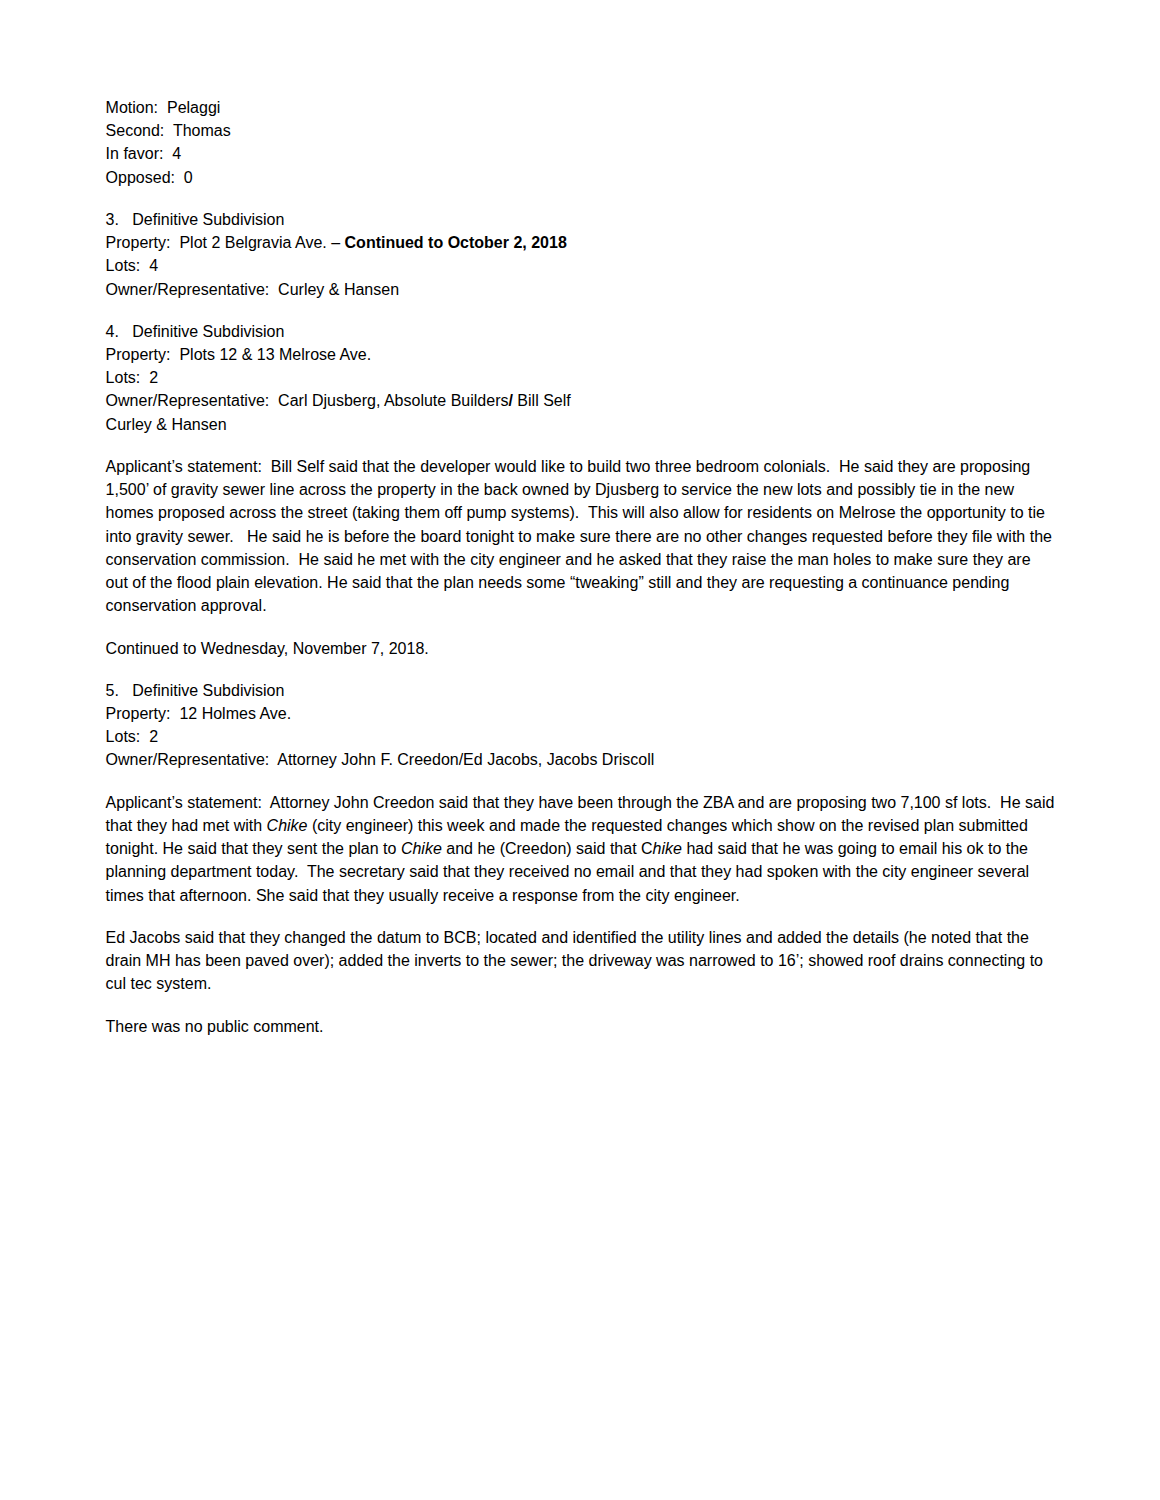Motion: Pelaggi
Second: Thomas
In favor: 4
Opposed: 0
3. Definitive Subdivision
Property: Plot 2 Belgravia Ave. – Continued to October 2, 2018
Lots: 4
Owner/Representative: Curley & Hansen
4. Definitive Subdivision
Property: Plots 12 & 13 Melrose Ave.
Lots: 2
Owner/Representative: Carl Djusberg, Absolute Builders/ Bill Self
Curley & Hansen
Applicant’s statement: Bill Self said that the developer would like to build two three bedroom colonials. He said they are proposing 1,500’ of gravity sewer line across the property in the back owned by Djusberg to service the new lots and possibly tie in the new homes proposed across the street (taking them off pump systems). This will also allow for residents on Melrose the opportunity to tie into gravity sewer. He said he is before the board tonight to make sure there are no other changes requested before they file with the conservation commission. He said he met with the city engineer and he asked that they raise the man holes to make sure they are out of the flood plain elevation. He said that the plan needs some “tweaking” still and they are requesting a continuance pending conservation approval.
Continued to Wednesday, November 7, 2018.
5. Definitive Subdivision
Property: 12 Holmes Ave.
Lots: 2
Owner/Representative: Attorney John F. Creedon/Ed Jacobs, Jacobs Driscoll
Applicant’s statement: Attorney John Creedon said that they have been through the ZBA and are proposing two 7,100 sf lots. He said that they had met with Chike (city engineer) this week and made the requested changes which show on the revised plan submitted tonight. He said that they sent the plan to Chike and he (Creedon) said that Chike had said that he was going to email his ok to the planning department today. The secretary said that they received no email and that they had spoken with the city engineer several times that afternoon. She said that they usually receive a response from the city engineer.
Ed Jacobs said that they changed the datum to BCB; located and identified the utility lines and added the details (he noted that the drain MH has been paved over); added the inverts to the sewer; the driveway was narrowed to 16’; showed roof drains connecting to cul tec system.
There was no public comment.